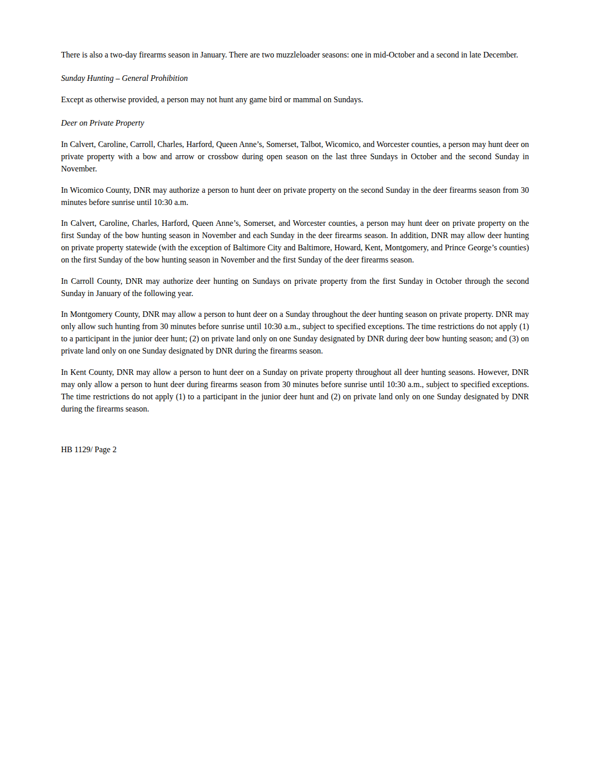There is also a two-day firearms season in January. There are two muzzleloader seasons: one in mid-October and a second in late December.
Sunday Hunting – General Prohibition
Except as otherwise provided, a person may not hunt any game bird or mammal on Sundays.
Deer on Private Property
In Calvert, Caroline, Carroll, Charles, Harford, Queen Anne’s, Somerset, Talbot, Wicomico, and Worcester counties, a person may hunt deer on private property with a bow and arrow or crossbow during open season on the last three Sundays in October and the second Sunday in November.
In Wicomico County, DNR may authorize a person to hunt deer on private property on the second Sunday in the deer firearms season from 30 minutes before sunrise until 10:30 a.m.
In Calvert, Caroline, Charles, Harford, Queen Anne’s, Somerset, and Worcester counties, a person may hunt deer on private property on the first Sunday of the bow hunting season in November and each Sunday in the deer firearms season. In addition, DNR may allow deer hunting on private property statewide (with the exception of Baltimore City and Baltimore, Howard, Kent, Montgomery, and Prince George’s counties) on the first Sunday of the bow hunting season in November and the first Sunday of the deer firearms season.
In Carroll County, DNR may authorize deer hunting on Sundays on private property from the first Sunday in October through the second Sunday in January of the following year.
In Montgomery County, DNR may allow a person to hunt deer on a Sunday throughout the deer hunting season on private property. DNR may only allow such hunting from 30 minutes before sunrise until 10:30 a.m., subject to specified exceptions. The time restrictions do not apply (1) to a participant in the junior deer hunt; (2) on private land only on one Sunday designated by DNR during deer bow hunting season; and (3) on private land only on one Sunday designated by DNR during the firearms season.
In Kent County, DNR may allow a person to hunt deer on a Sunday on private property throughout all deer hunting seasons. However, DNR may only allow a person to hunt deer during firearms season from 30 minutes before sunrise until 10:30 a.m., subject to specified exceptions. The time restrictions do not apply (1) to a participant in the junior deer hunt and (2) on private land only on one Sunday designated by DNR during the firearms season.
HB 1129/ Page 2